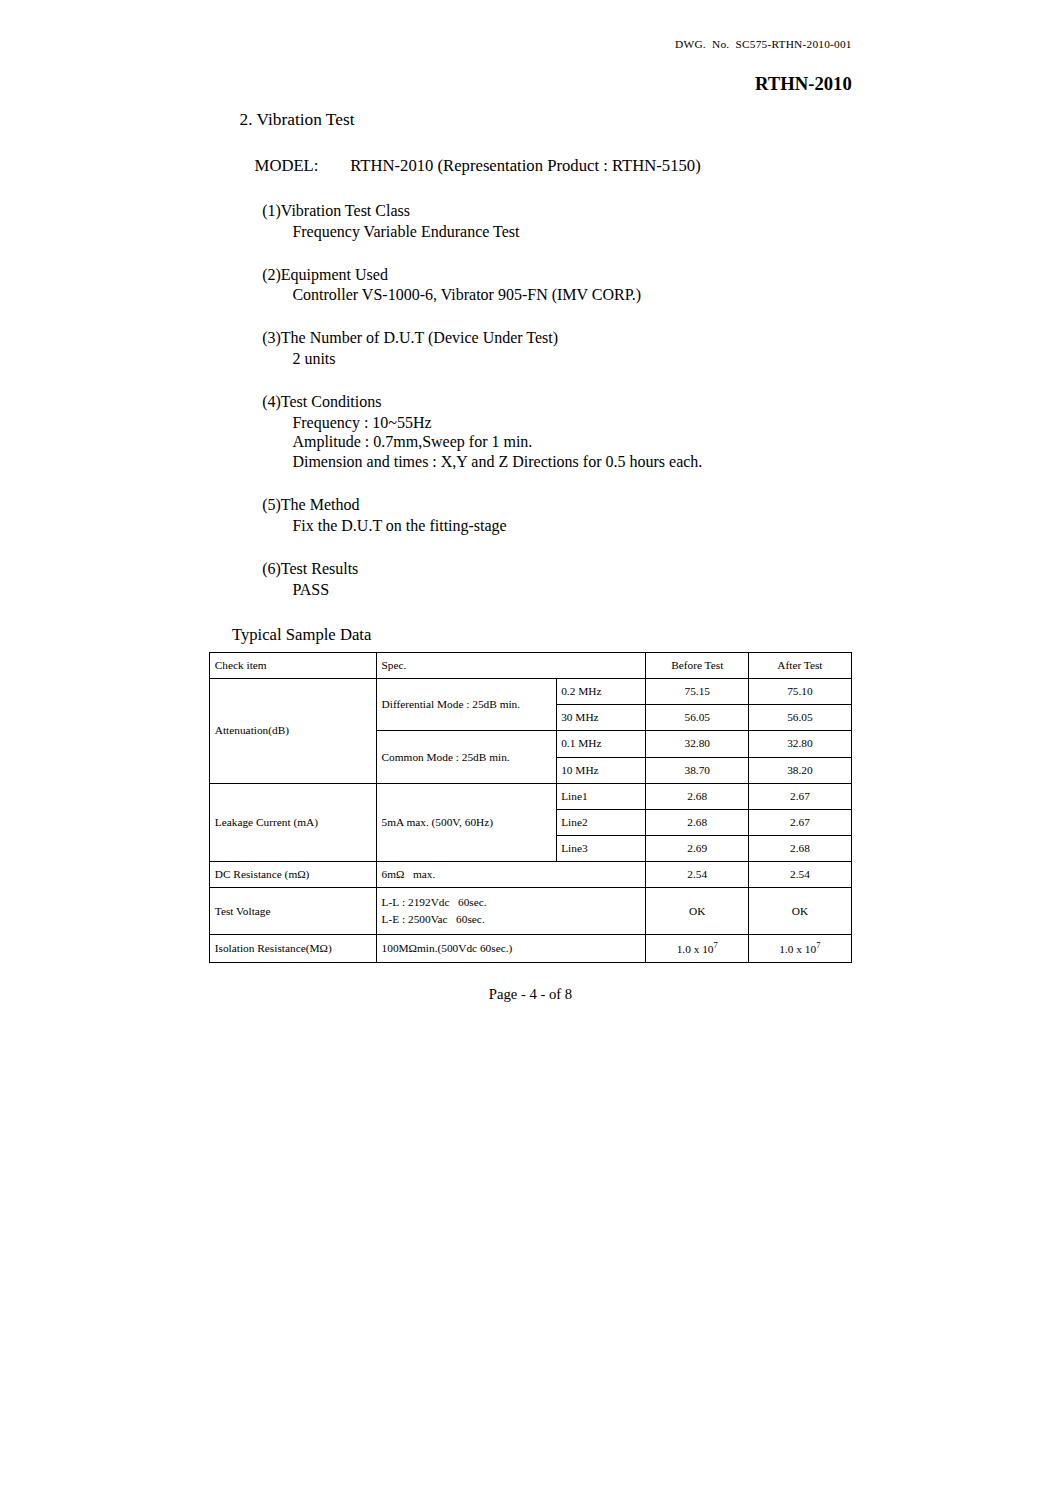DWG. No. SC575-RTHN-2010-001
RTHN-2010
2. Vibration Test
MODEL: RTHN-2010 (Representation Product : RTHN-5150)
(1) Vibration Test Class
Frequency Variable Endurance Test
(2) Equipment Used
Controller VS-1000-6, Vibrator 905-FN (IMV CORP.)
(3) The Number of D.U.T (Device Under Test)
2 units
(4) Test Conditions
Frequency : 10~55Hz
Amplitude : 0.7mm,Sweep for 1 min.
Dimension and times : X,Y and Z Directions for 0.5 hours each.
(5) The Method
Fix the D.U.T on the fitting-stage
(6) Test Results
PASS
Typical Sample Data
| Check item | Spec. | Before Test | After Test |
| --- | --- | --- | --- |
| Attenuation(dB) | Differential Mode : 25dB min. | 0.2 MHz | 75.15 | 75.10 |
| 30 MHz | 56.05 | 56.05 |
| Common Mode : 25dB min. | 0.1 MHz | 32.80 | 32.80 |
| 10 MHz | 38.70 | 38.20 |
| Leakage Current (mA) | 5mA max. (500V, 60Hz) | Line1 | 2.68 | 2.67 |
| Line2 | 2.68 | 2.67 |
| Line3 | 2.69 | 2.68 |
| DC Resistance (mΩ) | 6mΩ max. | 2.54 | 2.54 |
| Test Voltage | L-L : 2192Vdc 60sec. L-E : 2500Vac 60sec. | OK | OK |
| Isolation Resistance(MΩ) | 100MΩmin.(500Vdc 60sec.) | 1.0 x 10 7 | 1.0 x 10 7 |
Page - 4 - of 8